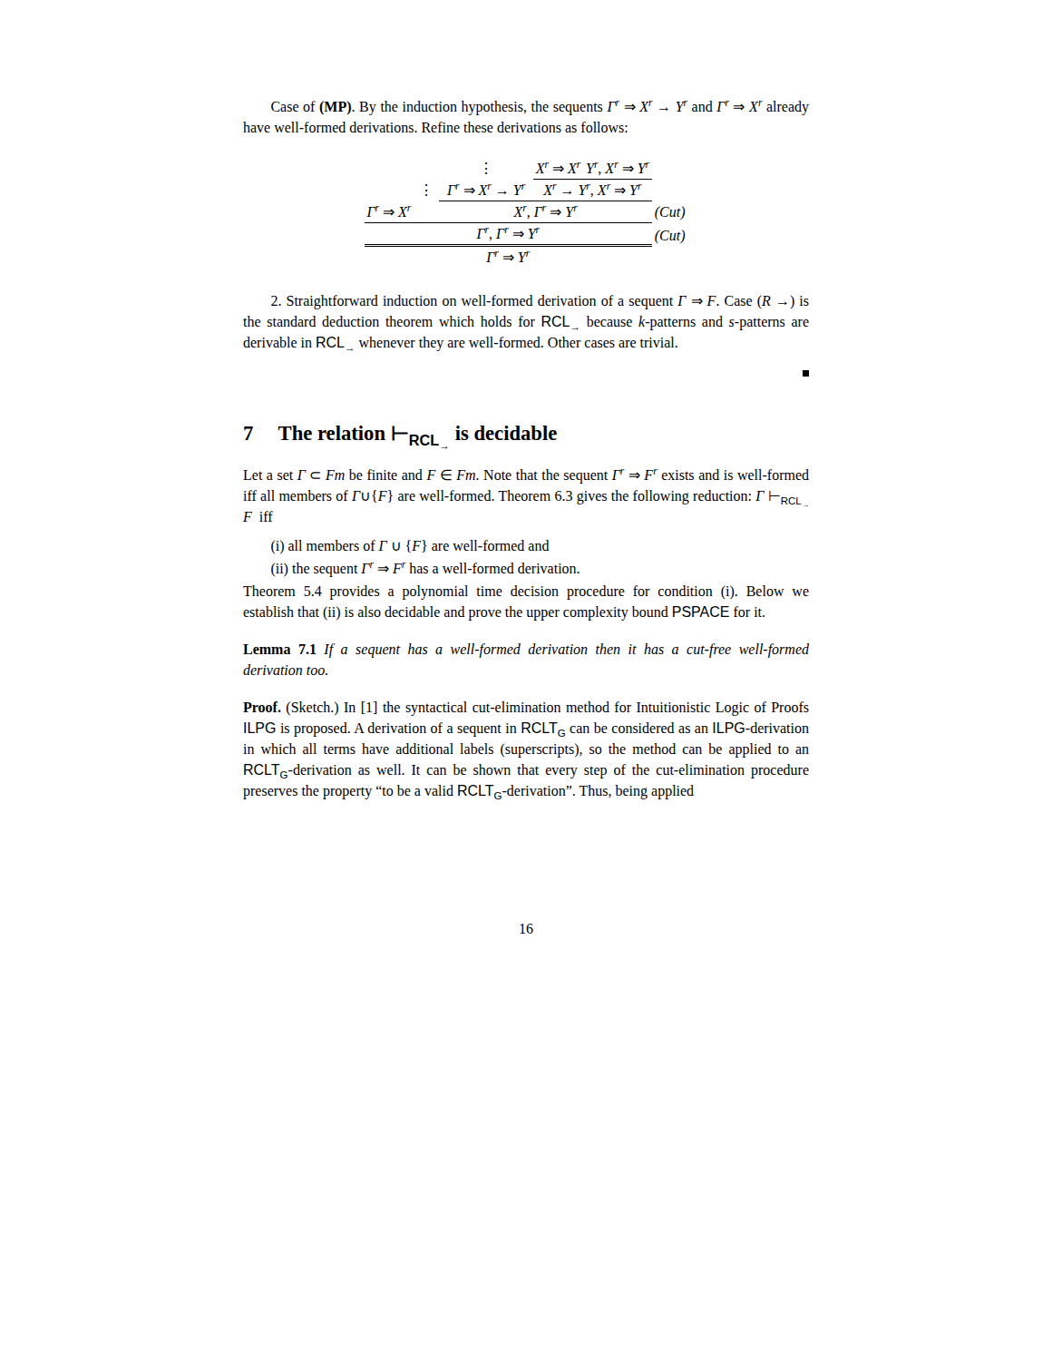Case of (MP). By the induction hypothesis, the sequents Γr ⇒ Xr → Yr and Γr ⇒ Xr already have well-formed derivations. Refine these derivations as follows:
| | | | ⋮ | | X r ⇒ X r | Y r , X r ⇒ Y r | |
| | ⋮ | | Γ r ⇒ X r → Y r | | X r → Y r , X r ⇒ Y r | |
| Γ r ⇒ X r | | X r , Γ r ⇒ Y r | (Cut) |
| Γ r , Γ r ⇒ Y r | (Cut) |
| Γ r ⇒ Y r | |
2. Straightforward induction on well-formed derivation of a sequent Γ ⇒ F. Case (R →) is the standard deduction theorem which holds for RCL→ because k-patterns and s-patterns are derivable in RCL→ whenever they are well-formed. Other cases are trivial.
7 The relation ⊢RCL→ is decidable
Let a set Γ ⊂ Fm be finite and F ∈ Fm. Note that the sequent Γr ⇒ Fr exists and is well-formed iff all members of Γ∪{F} are well-formed. Theorem 6.3 gives the following reduction: Γ ⊢RCL→ F iff
(i) all members of Γ ∪ {F} are well-formed and
(ii) the sequent Γr ⇒ Fr has a well-formed derivation.
Theorem 5.4 provides a polynomial time decision procedure for condition (i). Below we establish that (ii) is also decidable and prove the upper complexity bound PSPACE for it.
Lemma 7.1 If a sequent has a well-formed derivation then it has a cut-free well-formed derivation too.
Proof. (Sketch.) In [1] the syntactical cut-elimination method for Intuitionistic Logic of Proofs ILPG is proposed. A derivation of a sequent in RCLTG can be considered as an ILPG-derivation in which all terms have additional labels (superscripts), so the method can be applied to an RCLTG-derivation as well. It can be shown that every step of the cut-elimination procedure preserves the property “to be a valid RCLTG-derivation”. Thus, being applied
16